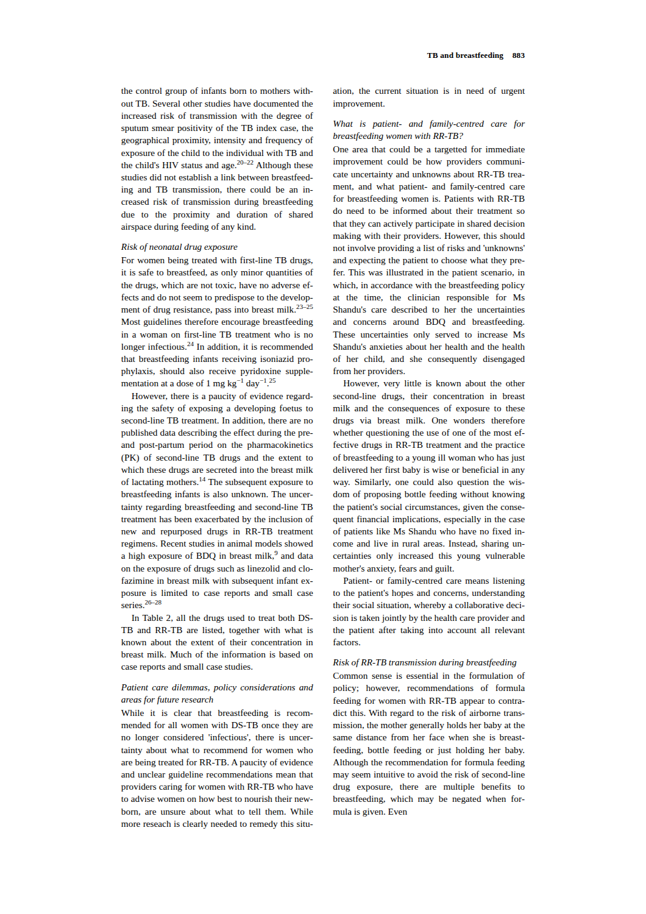TB and breastfeeding 883
the control group of infants born to mothers without TB. Several other studies have documented the increased risk of transmission with the degree of sputum smear positivity of the TB index case, the geographical proximity, intensity and frequency of exposure of the child to the individual with TB and the child's HIV status and age.20–22 Although these studies did not establish a link between breastfeeding and TB transmission, there could be an increased risk of transmission during breastfeeding due to the proximity and duration of shared airspace during feeding of any kind.
Risk of neonatal drug exposure
For women being treated with first-line TB drugs, it is safe to breastfeed, as only minor quantities of the drugs, which are not toxic, have no adverse effects and do not seem to predispose to the development of drug resistance, pass into breast milk.23–25 Most guidelines therefore encourage breastfeeding in a woman on first-line TB treatment who is no longer infectious.24 In addition, it is recommended that breastfeeding infants receiving isoniazid prophylaxis, should also receive pyridoxine supplementation at a dose of 1 mg kg−1 day−1.25
However, there is a paucity of evidence regarding the safety of exposing a developing foetus to second-line TB treatment. In addition, there are no published data describing the effect during the pre- and post-partum period on the pharmacokinetics (PK) of second-line TB drugs and the extent to which these drugs are secreted into the breast milk of lactating mothers.14 The subsequent exposure to breastfeeding infants is also unknown. The uncertainty regarding breastfeeding and second-line TB treatment has been exacerbated by the inclusion of new and repurposed drugs in RR-TB treatment regimens. Recent studies in animal models showed a high exposure of BDQ in breast milk,9 and data on the exposure of drugs such as linezolid and clofazimine in breast milk with subsequent infant exposure is limited to case reports and small case series.26–28
In Table 2, all the drugs used to treat both DS-TB and RR-TB are listed, together with what is known about the extent of their concentration in breast milk. Much of the information is based on case reports and small case studies.
Patient care dilemmas, policy considerations and areas for future research
While it is clear that breastfeeding is recommended for all women with DS-TB once they are no longer considered 'infectious', there is uncertainty about what to recommend for women who are being treated for RR-TB. A paucity of evidence and unclear guideline recommendations mean that providers caring for women with RR-TB who have to advise women on how best to nourish their newborn, are unsure about what to tell them. While more reseach is clearly needed to remedy this situation, the current situation is in need of urgent improvement.
What is patient- and family-centred care for breastfeeding women with RR-TB?
One area that could be a targetted for immediate improvement could be how providers communicate uncertainty and unknowns about RR-TB treament, and what patient- and family-centred care for breastfeeding women is. Patients with RR-TB do need to be informed about their treatment so that they can actively participate in shared decision making with their providers. However, this should not involve providing a list of risks and 'unknowns' and expecting the patient to choose what they prefer. This was illustrated in the patient scenario, in which, in accordance with the breastfeeding policy at the time, the clinician responsible for Ms Shandu's care described to her the uncertainties and concerns around BDQ and breastfeeding. These uncertainties only served to increase Ms Shandu's anxieties about her health and the health of her child, and she consequently disengaged from her providers.
However, very little is known about the other second-line drugs, their concentration in breast milk and the consequences of exposure to these drugs via breast milk. One wonders therefore whether questioning the use of one of the most effective drugs in RR-TB treatment and the practice of breastfeeding to a young ill woman who has just delivered her first baby is wise or beneficial in any way. Similarly, one could also question the wisdom of proposing bottle feeding without knowing the patient's social circumstances, given the consequent financial implications, especially in the case of patients like Ms Shandu who have no fixed income and live in rural areas. Instead, sharing uncertainties only increased this young vulnerable mother's anxiety, fears and guilt.
Patient- or family-centred care means listening to the patient's hopes and concerns, understanding their social situation, whereby a collaborative decision is taken jointly by the health care provider and the patient after taking into account all relevant factors.
Risk of RR-TB transmission during breastfeeding
Common sense is essential in the formulation of policy; however, recommendations of formula feeding for women with RR-TB appear to contradict this. With regard to the risk of airborne transmission, the mother generally holds her baby at the same distance from her face when she is breastfeeding, bottle feeding or just holding her baby. Although the recommendation for formula feeding may seem intuitive to avoid the risk of second-line drug exposure, there are multiple benefits to breastfeeding, which may be negated when formula is given. Even